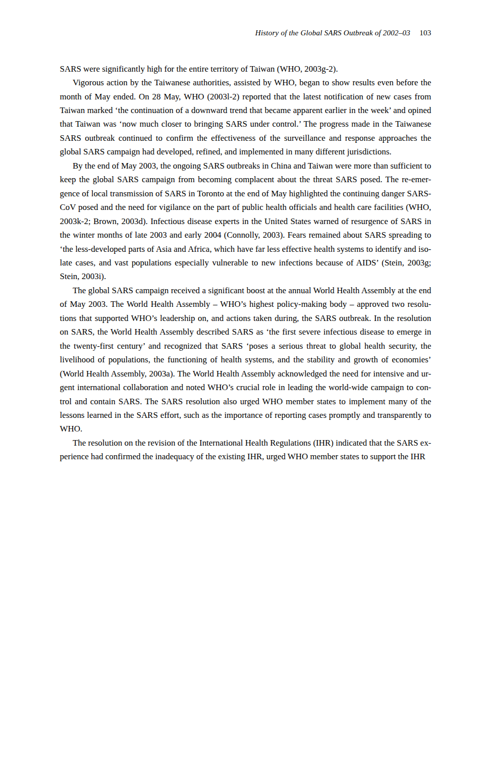History of the Global SARS Outbreak of 2002–03103
SARS were significantly high for the entire territory of Taiwan (WHO, 2003g-2).
Vigorous action by the Taiwanese authorities, assisted by WHO, began to show results even before the month of May ended. On 28 May, WHO (2003l-2) reported that the latest notification of new cases from Taiwan marked ‘the continuation of a downward trend that became apparent earlier in the week’ and opined that Taiwan was ‘now much closer to bringing SARS under control.’ The progress made in the Taiwanese SARS outbreak continued to confirm the effectiveness of the surveillance and response approaches the global SARS campaign had developed, refined, and implemented in many different jurisdictions.
By the end of May 2003, the ongoing SARS outbreaks in China and Taiwan were more than sufficient to keep the global SARS campaign from becoming complacent about the threat SARS posed. The re-emergence of local transmission of SARS in Toronto at the end of May highlighted the continuing danger SARS-CoV posed and the need for vigilance on the part of public health officials and health care facilities (WHO, 2003k-2; Brown, 2003d). Infectious disease experts in the United States warned of resurgence of SARS in the winter months of late 2003 and early 2004 (Connolly, 2003). Fears remained about SARS spreading to ‘the less-developed parts of Asia and Africa, which have far less effective health systems to identify and isolate cases, and vast populations especially vulnerable to new infections because of AIDS’ (Stein, 2003g; Stein, 2003i).
The global SARS campaign received a significant boost at the annual World Health Assembly at the end of May 2003. The World Health Assembly – WHO’s highest policy-making body – approved two resolutions that supported WHO’s leadership on, and actions taken during, the SARS outbreak. In the resolution on SARS, the World Health Assembly described SARS as ‘the first severe infectious disease to emerge in the twenty-first century’ and recognized that SARS ‘poses a serious threat to global health security, the livelihood of populations, the functioning of health systems, and the stability and growth of economies’ (World Health Assembly, 2003a). The World Health Assembly acknowledged the need for intensive and urgent international collaboration and noted WHO’s crucial role in leading the world-wide campaign to control and contain SARS. The SARS resolution also urged WHO member states to implement many of the lessons learned in the SARS effort, such as the importance of reporting cases promptly and transparently to WHO.
The resolution on the revision of the International Health Regulations (IHR) indicated that the SARS experience had confirmed the inadequacy of the existing IHR, urged WHO member states to support the IHR